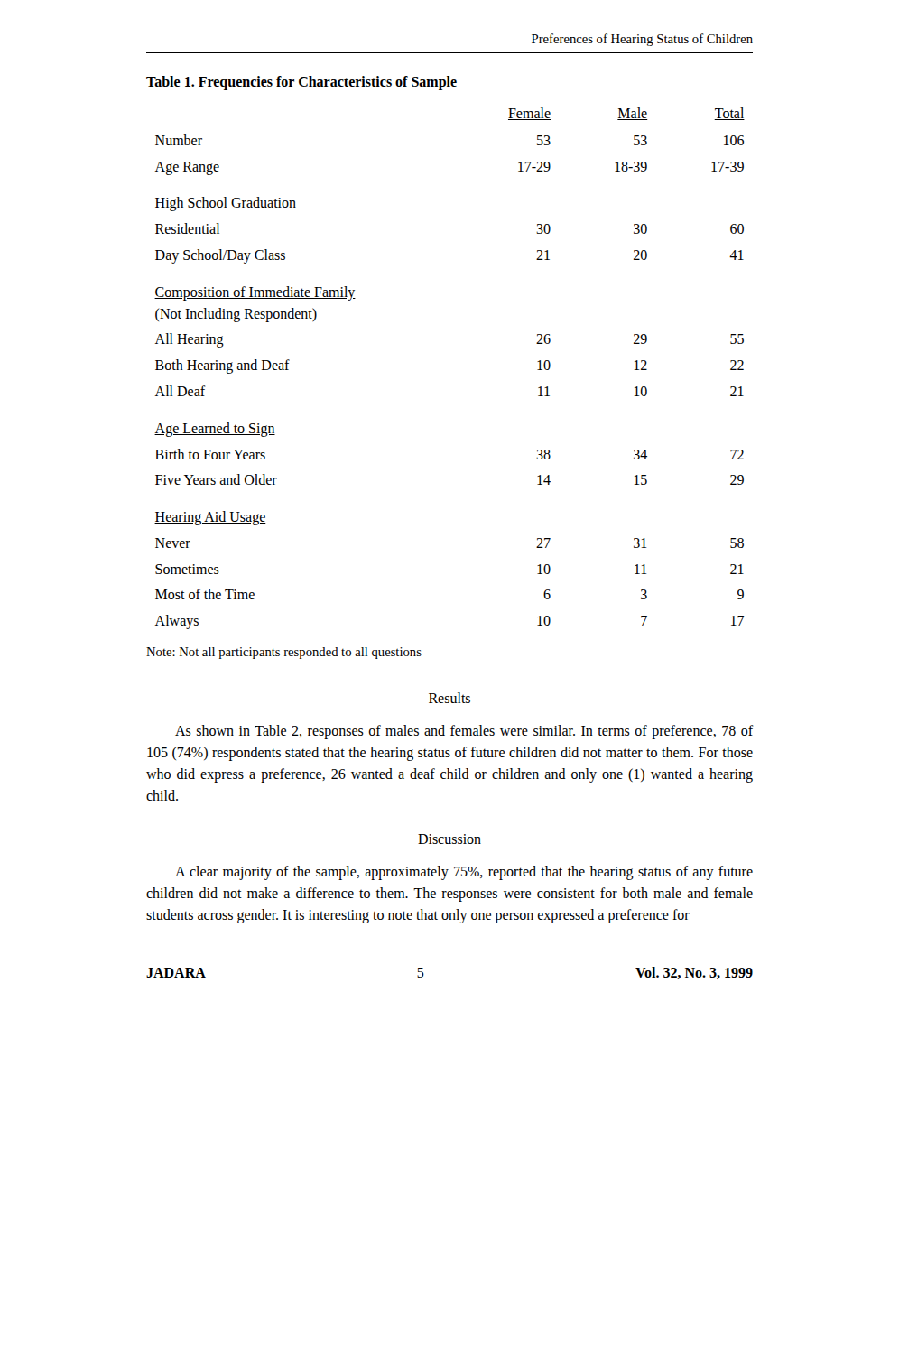Preferences of Hearing Status of Children
Table 1. Frequencies for Characteristics of Sample
| | Female | Male | Total |
| --- | --- | --- | --- |
| Number | 53 | 53 | 106 |
| Age Range | 17-29 | 18-39 | 17-39 |
| High School Graduation | | | |
| Residential | 30 | 30 | 60 |
| Day School/Day Class | 21 | 20 | 41 |
| Composition of Immediate Family (Not Including Respondent) | | | |
| All Hearing | 26 | 29 | 55 |
| Both Hearing and Deaf | 10 | 12 | 22 |
| All Deaf | 11 | 10 | 21 |
| Age Learned to Sign | | | |
| Birth to Four Years | 38 | 34 | 72 |
| Five Years and Older | 14 | 15 | 29 |
| Hearing Aid Usage | | | |
| Never | 27 | 31 | 58 |
| Sometimes | 10 | 11 | 21 |
| Most of the Time | 6 | 3 | 9 |
| Always | 10 | 7 | 17 |
Note: Not all participants responded to all questions
Results
As shown in Table 2, responses of males and females were similar. In terms of preference, 78 of 105 (74%) respondents stated that the hearing status of future children did not matter to them. For those who did express a preference, 26 wanted a deaf child or children and only one (1) wanted a hearing child.
Discussion
A clear majority of the sample, approximately 75%, reported that the hearing status of any future children did not make a difference to them. The responses were consistent for both male and female students across gender. It is interesting to note that only one person expressed a preference for
JADARA 5 Vol. 32, No. 3, 1999